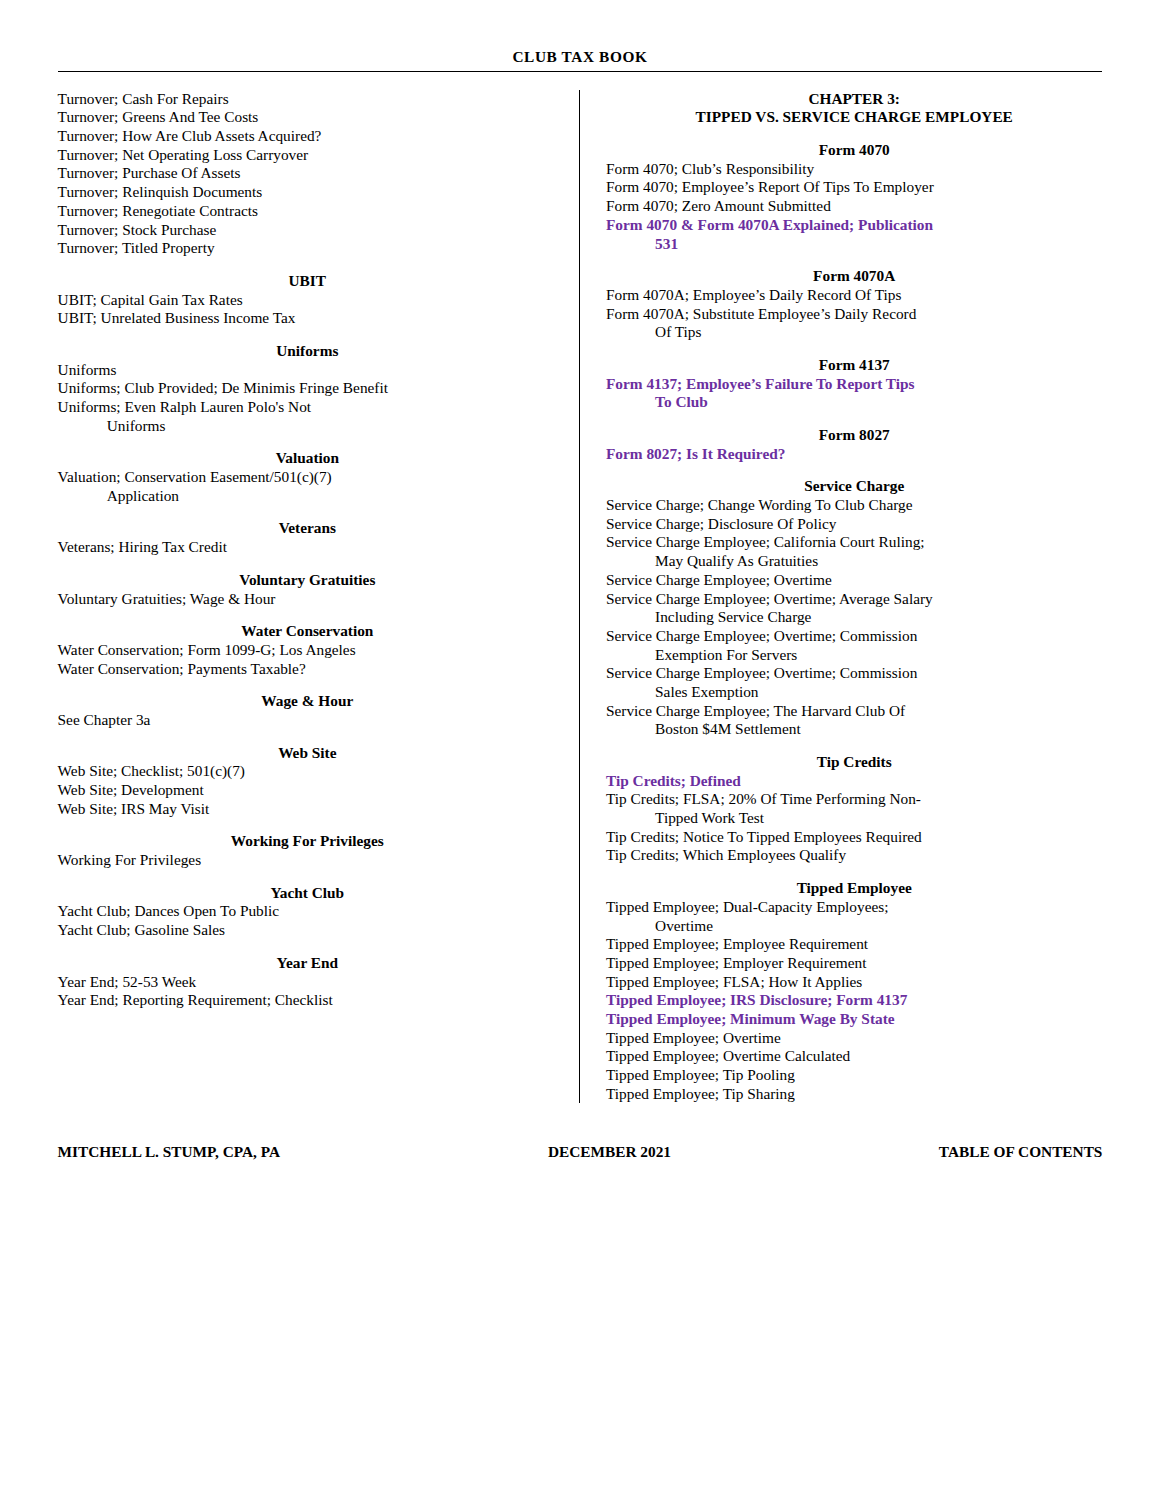CLUB TAX BOOK
Turnover; Cash For Repairs
Turnover; Greens And Tee Costs
Turnover; How Are Club Assets Acquired?
Turnover; Net Operating Loss Carryover
Turnover; Purchase Of Assets
Turnover; Relinquish Documents
Turnover; Renegotiate Contracts
Turnover; Stock Purchase
Turnover; Titled Property
UBIT
UBIT; Capital Gain Tax Rates
UBIT; Unrelated Business Income Tax
Uniforms
Uniforms
Uniforms; Club Provided; De Minimis Fringe Benefit
Uniforms; Even Ralph Lauren Polo's Not
Uniforms
Valuation
Valuation; Conservation Easement/501(c)(7)
Application
Veterans
Veterans; Hiring Tax Credit
Voluntary Gratuities
Voluntary Gratuities; Wage & Hour
Water Conservation
Water Conservation; Form 1099-G; Los Angeles
Water Conservation; Payments Taxable?
Wage & Hour
See Chapter 3a
Web Site
Web Site; Checklist; 501(c)(7)
Web Site; Development
Web Site; IRS May Visit
Working For Privileges
Working For Privileges
Yacht Club
Yacht Club; Dances Open To Public
Yacht Club; Gasoline Sales
Year End
Year End; 52-53 Week
Year End; Reporting Requirement; Checklist
CHAPTER 3:
TIPPED VS. SERVICE CHARGE EMPLOYEE
Form 4070
Form 4070; Club’s Responsibility
Form 4070; Employee’s Report Of Tips To Employer
Form 4070; Zero Amount Submitted
Form 4070 & Form 4070A Explained; Publication
531
Form 4070A
Form 4070A; Employee’s Daily Record Of Tips
Form 4070A; Substitute Employee’s Daily Record
Of Tips
Form 4137
Form 4137; Employee’s Failure To Report Tips
To Club
Form 8027
Form 8027; Is It Required?
Service Charge
Service Charge; Change Wording To Club Charge
Service Charge; Disclosure Of Policy
Service Charge Employee; California Court Ruling;
May Qualify As Gratuities
Service Charge Employee; Overtime
Service Charge Employee; Overtime; Average Salary
Including Service Charge
Service Charge Employee; Overtime; Commission
Exemption For Servers
Service Charge Employee; Overtime; Commission
Sales Exemption
Service Charge Employee; The Harvard Club Of
Boston $4M Settlement
Tip Credits
Tip Credits; Defined
Tip Credits; FLSA; 20% Of Time Performing Non-
Tipped Work Test
Tip Credits; Notice To Tipped Employees Required
Tip Credits; Which Employees Qualify
Tipped Employee
Tipped Employee; Dual-Capacity Employees;
Overtime
Tipped Employee; Employee Requirement
Tipped Employee; Employer Requirement
Tipped Employee; FLSA; How It Applies
Tipped Employee; IRS Disclosure; Form 4137
Tipped Employee; Minimum Wage By State
Tipped Employee; Overtime
Tipped Employee; Overtime Calculated
Tipped Employee; Tip Pooling
Tipped Employee; Tip Sharing
MITCHELL L. STUMP, CPA, PA
DECEMBER 2021
TABLE OF CONTENTS